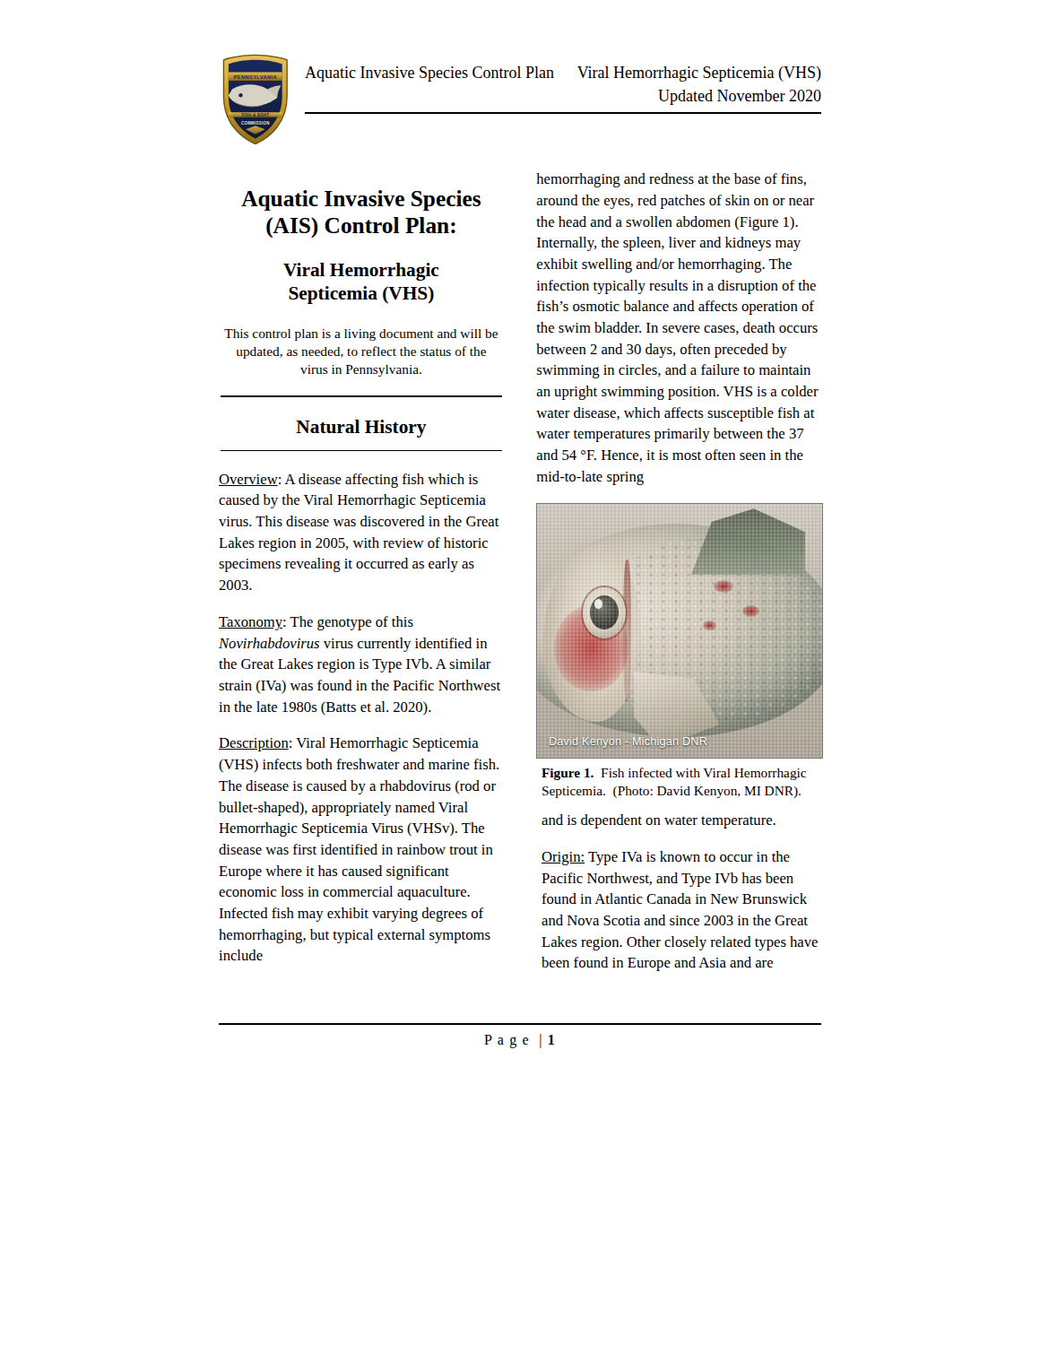PENNSYLVANIA FISH & BOAT COMMISSION
Aquatic Invasive Species Control Plan Viral Hemorrhagic Septicemia (VHS)
Updated November 2020
Aquatic Invasive Species
(AIS) Control Plan:
Viral Hemorrhagic
Septicemia (VHS)
This control plan is a living document and will be updated, as needed, to reflect the status of the virus in Pennsylvania.
Natural History
Overview: A disease affecting fish which is caused by the Viral Hemorrhagic Septicemia virus. This disease was discovered in the Great Lakes region in 2005, with review of historic specimens revealing it occurred as early as 2003.
Taxonomy: The genotype of this Novirhabdovirus virus currently identified in the Great Lakes region is Type IVb. A similar strain (IVa) was found in the Pacific Northwest in the late 1980s (Batts et al. 2020).
Description: Viral Hemorrhagic Septicemia (VHS) infects both freshwater and marine fish. The disease is caused by a rhabdovirus (rod or bullet-shaped), appropriately named Viral Hemorrhagic Septicemia Virus (VHSv). The disease was first identified in rainbow trout in Europe where it has caused significant economic loss in commercial aquaculture. Infected fish may exhibit varying degrees of hemorrhaging, but typical external symptoms include
hemorrhaging and redness at the base of fins, around the eyes, red patches of skin on or near the head and a swollen abdomen (Figure 1). Internally, the spleen, liver and kidneys may exhibit swelling and/or hemorrhaging. The infection typically results in a disruption of the fish’s osmotic balance and affects operation of the swim bladder. In severe cases, death occurs between 2 and 30 days, often preceded by swimming in circles, and a failure to maintain an upright swimming position. VHS is a colder water disease, which affects susceptible fish at water temperatures primarily between the 37 and 54 °F. Hence, it is most often seen in the mid-to-late spring
David Kenyon - Michigan DNR
Figure 1. Fish infected with Viral Hemorrhagic Septicemia. (Photo: David Kenyon, MI DNR).
and is dependent on water temperature.
Origin: Type IVa is known to occur in the Pacific Northwest, and Type IVb has been found in Atlantic Canada in New Brunswick and Nova Scotia and since 2003 in the Great Lakes region. Other closely related types have been found in Europe and Asia and are
P a g e | 1